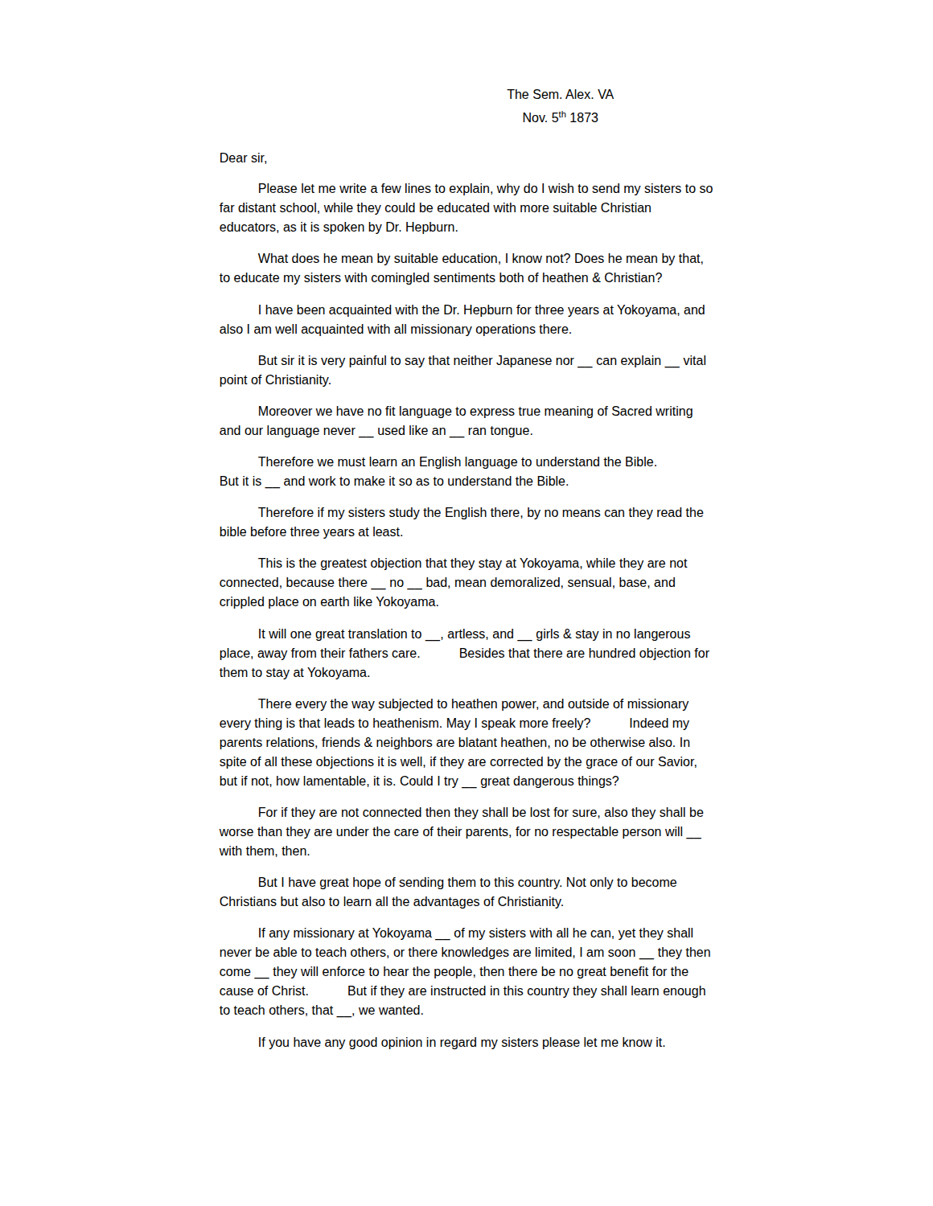The Sem. Alex. VA
Nov. 5th 1873
Dear sir,
Please let me write a few lines to explain, why do I wish to send my sisters to so far distant school, while they could be educated with more suitable Christian educators, as it is spoken by Dr. Hepburn.
What does he mean by suitable education, I know not? Does he mean by that, to educate my sisters with comingled sentiments both of heathen & Christian?
I have been acquainted with the Dr. Hepburn for three years at Yokoyama, and also I am well acquainted with all missionary operations there.
But sir it is very painful to say that neither Japanese nor __ can explain __ vital point of Christianity.
Moreover we have no fit language to express true meaning of Sacred writing and our language never __ used like an __ ran tongue.
Therefore we must learn an English language to understand the Bible. But it is __ and work to make it so as to understand the Bible.
Therefore if my sisters study the English there, by no means can they read the bible before three years at least.
This is the greatest objection that they stay at Yokoyama, while they are not connected, because there __ no __ bad, mean demoralized, sensual, base, and crippled place on earth like Yokoyama.
It will one great translation to __, artless, and __ girls & stay in no langerous place, away from their fathers care. Besides that there are hundred objection for them to stay at Yokoyama.
There every the way subjected to heathen power, and outside of missionary every thing is that leads to heathenism. May I speak more freely? Indeed my parents relations, friends & neighbors are blatant heathen, no be otherwise also. In spite of all these objections it is well, if they are corrected by the grace of our Savior, but if not, how lamentable, it is. Could I try __ great dangerous things?
For if they are not connected then they shall be lost for sure, also they shall be worse than they are under the care of their parents, for no respectable person will __ with them, then.
But I have great hope of sending them to this country. Not only to become Christians but also to learn all the advantages of Christianity.
If any missionary at Yokoyama __ of my sisters with all he can, yet they shall never be able to teach others, or there knowledges are limited, I am soon __ they then come __ they will enforce to hear the people, then there be no great benefit for the cause of Christ. But if they are instructed in this country they shall learn enough to teach others, that __, we wanted.
If you have any good opinion in regard my sisters please let me know it.